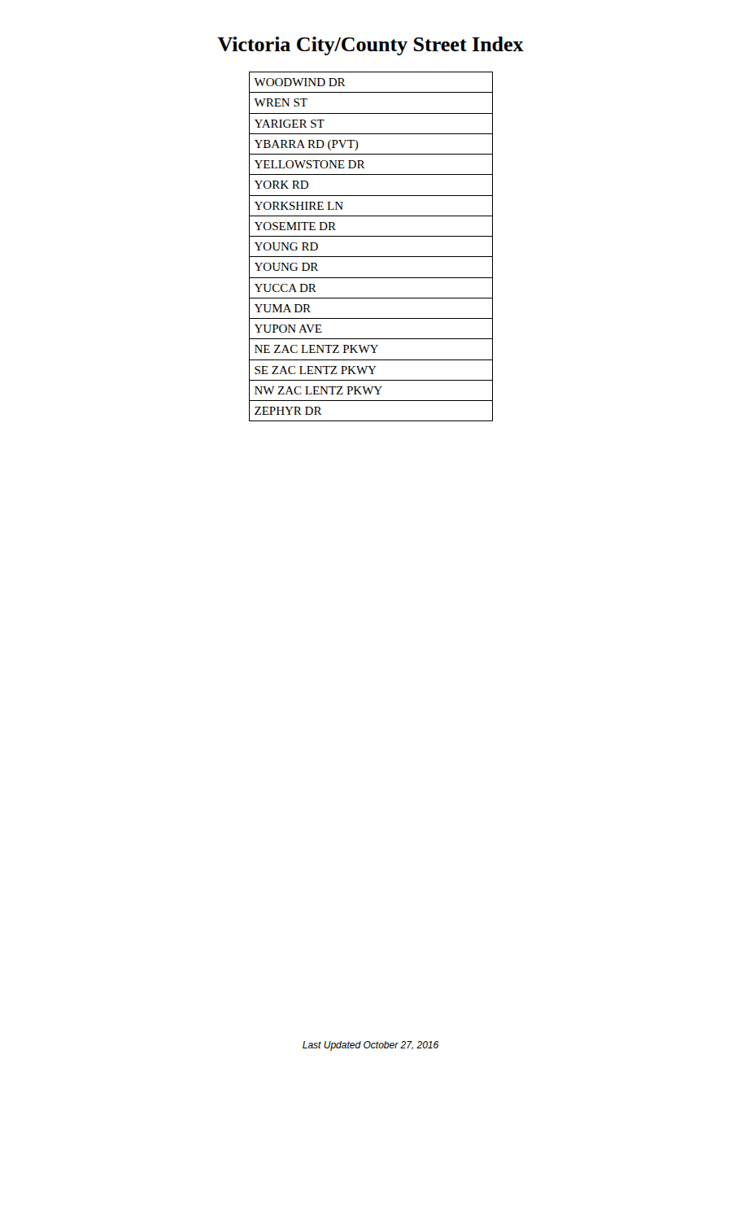Victoria City/County Street Index
| WOODWIND DR |
| WREN ST |
| YARIGER ST |
| YBARRA RD (PVT) |
| YELLOWSTONE DR |
| YORK RD |
| YORKSHIRE LN |
| YOSEMITE DR |
| YOUNG RD |
| YOUNG DR |
| YUCCA DR |
| YUMA DR |
| YUPON AVE |
| NE ZAC LENTZ PKWY |
| SE ZAC LENTZ PKWY |
| NW ZAC LENTZ PKWY |
| ZEPHYR DR |
Last Updated October 27, 2016